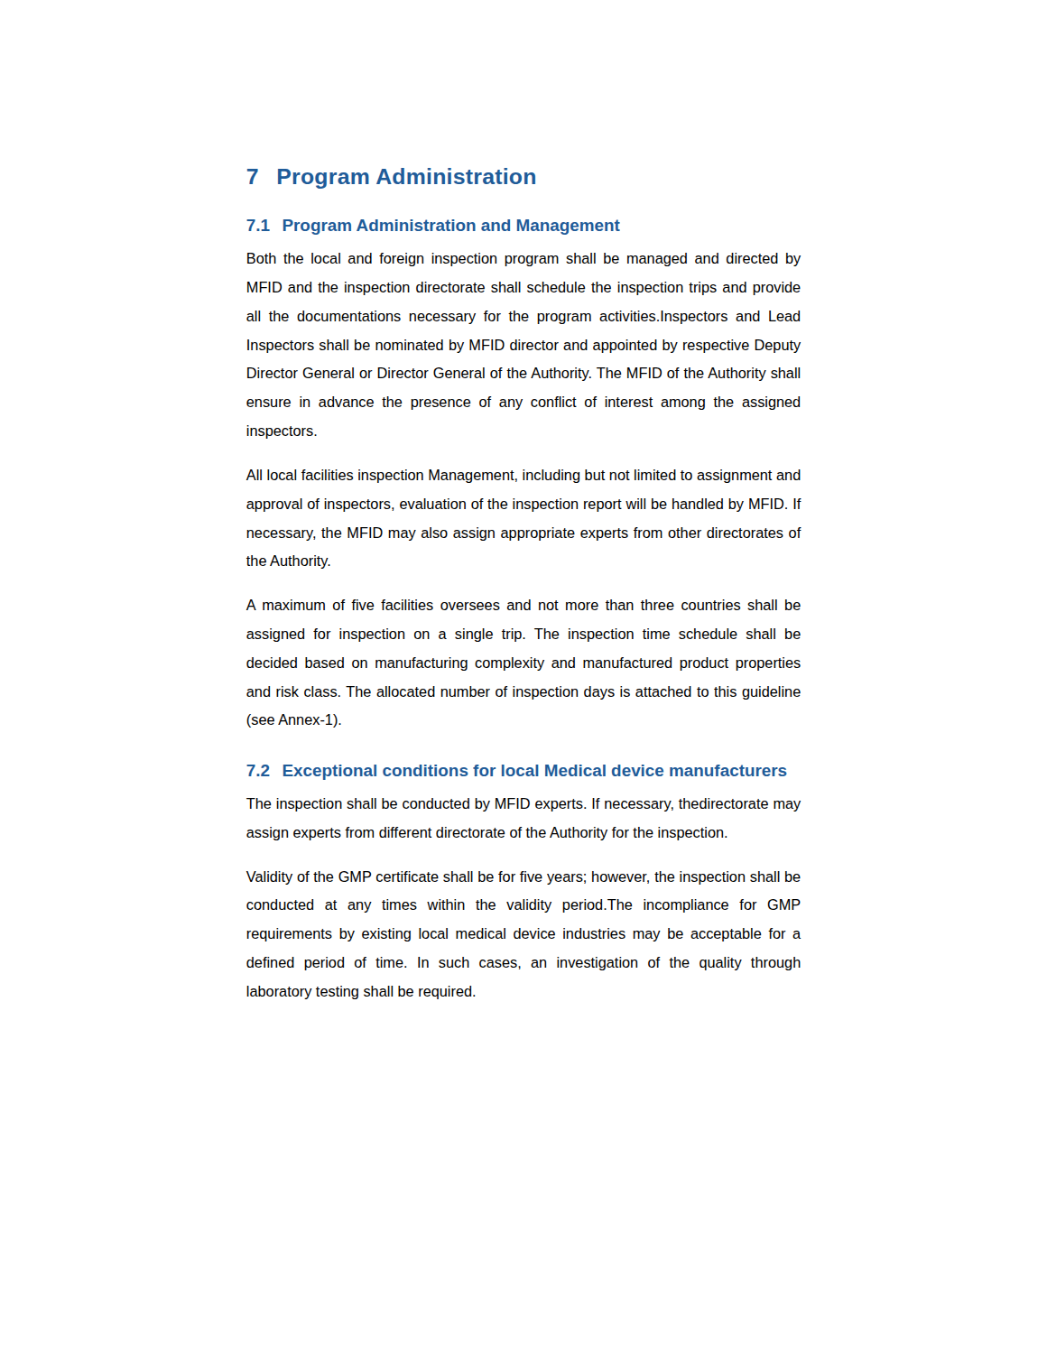7 Program Administration
7.1 Program Administration and Management
Both the local and foreign inspection program shall be managed and directed by MFID and the inspection directorate shall schedule the inspection trips and provide all the documentations necessary for the program activities.Inspectors and Lead Inspectors shall be nominated by MFID director and appointed by respective Deputy Director General or Director General of the Authority. The MFID of the Authority shall ensure in advance the presence of any conflict of interest among the assigned inspectors.
All local facilities inspection Management, including but not limited to assignment and approval of inspectors, evaluation of the inspection report will be handled by MFID. If necessary, the MFID may also assign appropriate experts from other directorates of the Authority.
A maximum of five facilities oversees and not more than three countries shall be assigned for inspection on a single trip. The inspection time schedule shall be decided based on manufacturing complexity and manufactured product properties and risk class. The allocated number of inspection days is attached to this guideline (see Annex-1).
7.2 Exceptional conditions for local Medical device manufacturers
The inspection shall be conducted by MFID experts. If necessary, thedirectorate may assign experts from different directorate of the Authority for the inspection.
Validity of the GMP certificate shall be for five years; however, the inspection shall be conducted at any times within the validity period.The incompliance for GMP requirements by existing local medical device industries may be acceptable for a defined period of time. In such cases, an investigation of the quality through laboratory testing shall be required.